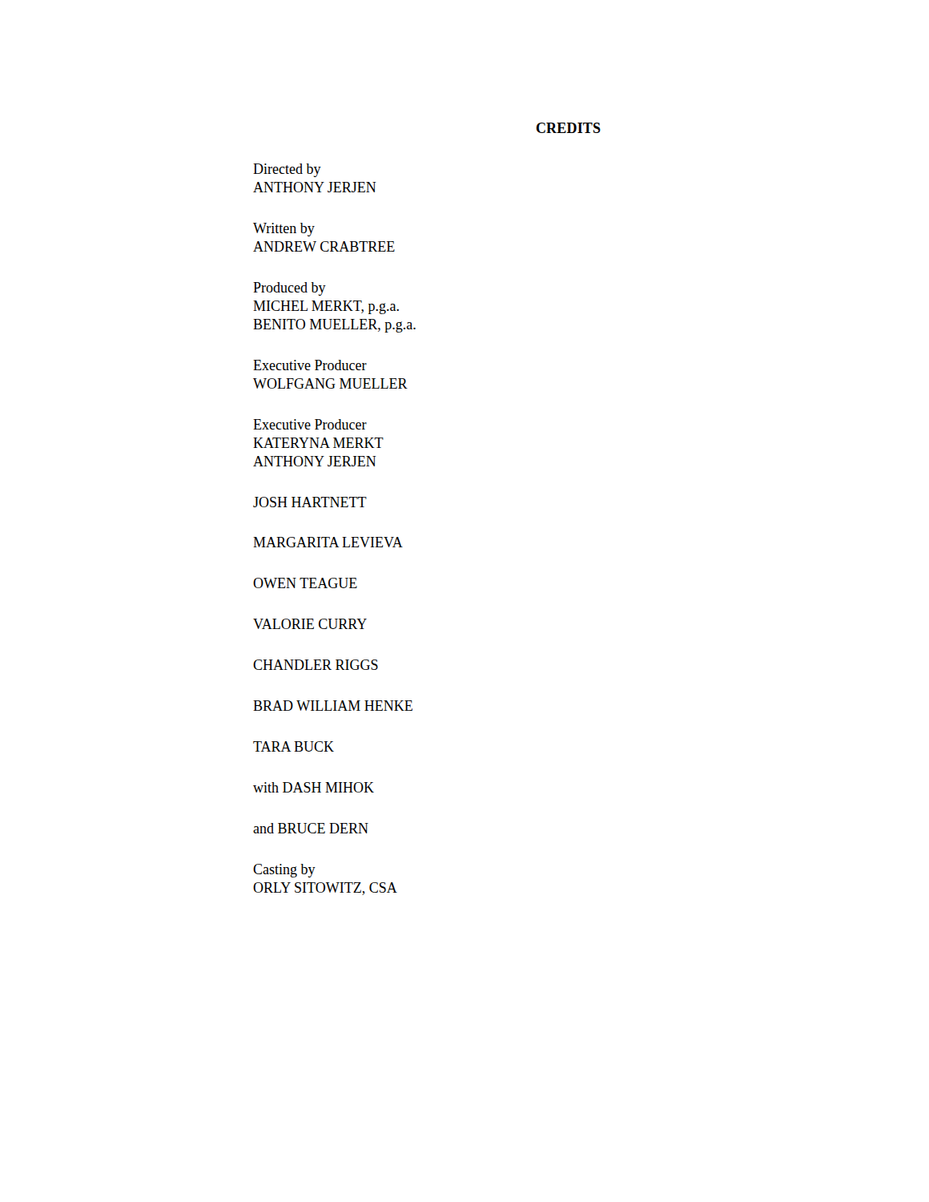CREDITS
Directed by
Anthony Jerjen
Written by
Andrew Crabtree
Produced by
Michel Merkt, p.g.a.
Benito Mueller, p.g.a.
Executive Producer
Wolfgang Mueller
Executive Producer
Kateryna Merkt
Anthony Jerjen
Josh Hartnett
Margarita Levieva
Owen Teague
Valorie Curry
Chandler Riggs
Brad William Henke
Tara Buck
with Dash Mihok
and Bruce Dern
Casting by
Orly Sitowitz, CSA